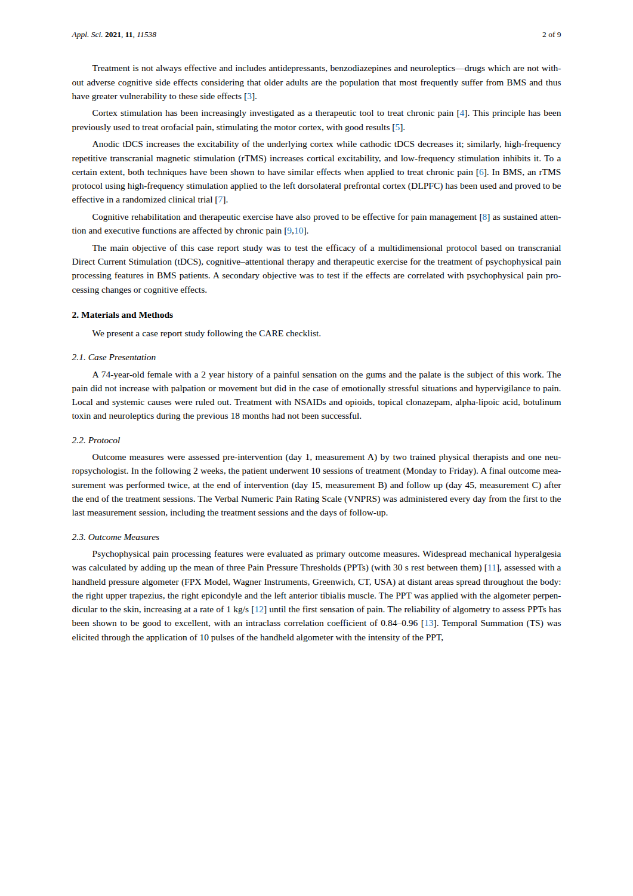Appl. Sci. 2021, 11, 11538
2 of 9
Treatment is not always effective and includes antidepressants, benzodiazepines and neuroleptics—drugs which are not without adverse cognitive side effects considering that older adults are the population that most frequently suffer from BMS and thus have greater vulnerability to these side effects [3].
Cortex stimulation has been increasingly investigated as a therapeutic tool to treat chronic pain [4]. This principle has been previously used to treat orofacial pain, stimulating the motor cortex, with good results [5].
Anodic tDCS increases the excitability of the underlying cortex while cathodic tDCS decreases it; similarly, high-frequency repetitive transcranial magnetic stimulation (rTMS) increases cortical excitability, and low-frequency stimulation inhibits it. To a certain extent, both techniques have been shown to have similar effects when applied to treat chronic pain [6]. In BMS, an rTMS protocol using high-frequency stimulation applied to the left dorsolateral prefrontal cortex (DLPFC) has been used and proved to be effective in a randomized clinical trial [7].
Cognitive rehabilitation and therapeutic exercise have also proved to be effective for pain management [8] as sustained attention and executive functions are affected by chronic pain [9,10].
The main objective of this case report study was to test the efficacy of a multidimensional protocol based on transcranial Direct Current Stimulation (tDCS), cognitive–attentional therapy and therapeutic exercise for the treatment of psychophysical pain processing features in BMS patients. A secondary objective was to test if the effects are correlated with psychophysical pain processing changes or cognitive effects.
2. Materials and Methods
We present a case report study following the CARE checklist.
2.1. Case Presentation
A 74-year-old female with a 2 year history of a painful sensation on the gums and the palate is the subject of this work. The pain did not increase with palpation or movement but did in the case of emotionally stressful situations and hypervigilance to pain. Local and systemic causes were ruled out. Treatment with NSAIDs and opioids, topical clonazepam, alpha-lipoic acid, botulinum toxin and neuroleptics during the previous 18 months had not been successful.
2.2. Protocol
Outcome measures were assessed pre-intervention (day 1, measurement A) by two trained physical therapists and one neuropsychologist. In the following 2 weeks, the patient underwent 10 sessions of treatment (Monday to Friday). A final outcome measurement was performed twice, at the end of intervention (day 15, measurement B) and follow up (day 45, measurement C) after the end of the treatment sessions. The Verbal Numeric Pain Rating Scale (VNPRS) was administered every day from the first to the last measurement session, including the treatment sessions and the days of follow-up.
2.3. Outcome Measures
Psychophysical pain processing features were evaluated as primary outcome measures. Widespread mechanical hyperalgesia was calculated by adding up the mean of three Pain Pressure Thresholds (PPTs) (with 30 s rest between them) [11], assessed with a handheld pressure algometer (FPX Model, Wagner Instruments, Greenwich, CT, USA) at distant areas spread throughout the body: the right upper trapezius, the right epicondyle and the left anterior tibialis muscle. The PPT was applied with the algometer perpendicular to the skin, increasing at a rate of 1 kg/s [12] until the first sensation of pain. The reliability of algometry to assess PPTs has been shown to be good to excellent, with an intraclass correlation coefficient of 0.84–0.96 [13]. Temporal Summation (TS) was elicited through the application of 10 pulses of the handheld algometer with the intensity of the PPT,